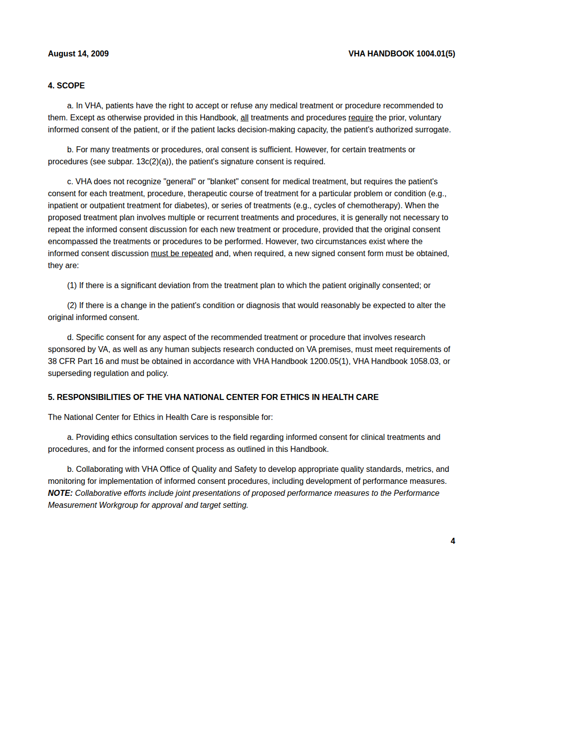August 14, 2009 VHA HANDBOOK 1004.01(5)
4. SCOPE
a. In VHA, patients have the right to accept or refuse any medical treatment or procedure recommended to them. Except as otherwise provided in this Handbook, all treatments and procedures require the prior, voluntary informed consent of the patient, or if the patient lacks decision-making capacity, the patient's authorized surrogate.
b. For many treatments or procedures, oral consent is sufficient. However, for certain treatments or procedures (see subpar. 13c(2)(a)), the patient's signature consent is required.
c. VHA does not recognize "general" or "blanket" consent for medical treatment, but requires the patient's consent for each treatment, procedure, therapeutic course of treatment for a particular problem or condition (e.g., inpatient or outpatient treatment for diabetes), or series of treatments (e.g., cycles of chemotherapy). When the proposed treatment plan involves multiple or recurrent treatments and procedures, it is generally not necessary to repeat the informed consent discussion for each new treatment or procedure, provided that the original consent encompassed the treatments or procedures to be performed. However, two circumstances exist where the informed consent discussion must be repeated and, when required, a new signed consent form must be obtained, they are:
(1) If there is a significant deviation from the treatment plan to which the patient originally consented; or
(2) If there is a change in the patient's condition or diagnosis that would reasonably be expected to alter the original informed consent.
d. Specific consent for any aspect of the recommended treatment or procedure that involves research sponsored by VA, as well as any human subjects research conducted on VA premises, must meet requirements of 38 CFR Part 16 and must be obtained in accordance with VHA Handbook 1200.05(1), VHA Handbook 1058.03, or superseding regulation and policy.
5. RESPONSIBILITIES OF THE VHA NATIONAL CENTER FOR ETHICS IN HEALTH CARE
The National Center for Ethics in Health Care is responsible for:
a. Providing ethics consultation services to the field regarding informed consent for clinical treatments and procedures, and for the informed consent process as outlined in this Handbook.
b. Collaborating with VHA Office of Quality and Safety to develop appropriate quality standards, metrics, and monitoring for implementation of informed consent procedures, including development of performance measures. NOTE: Collaborative efforts include joint presentations of proposed performance measures to the Performance Measurement Workgroup for approval and target setting.
4